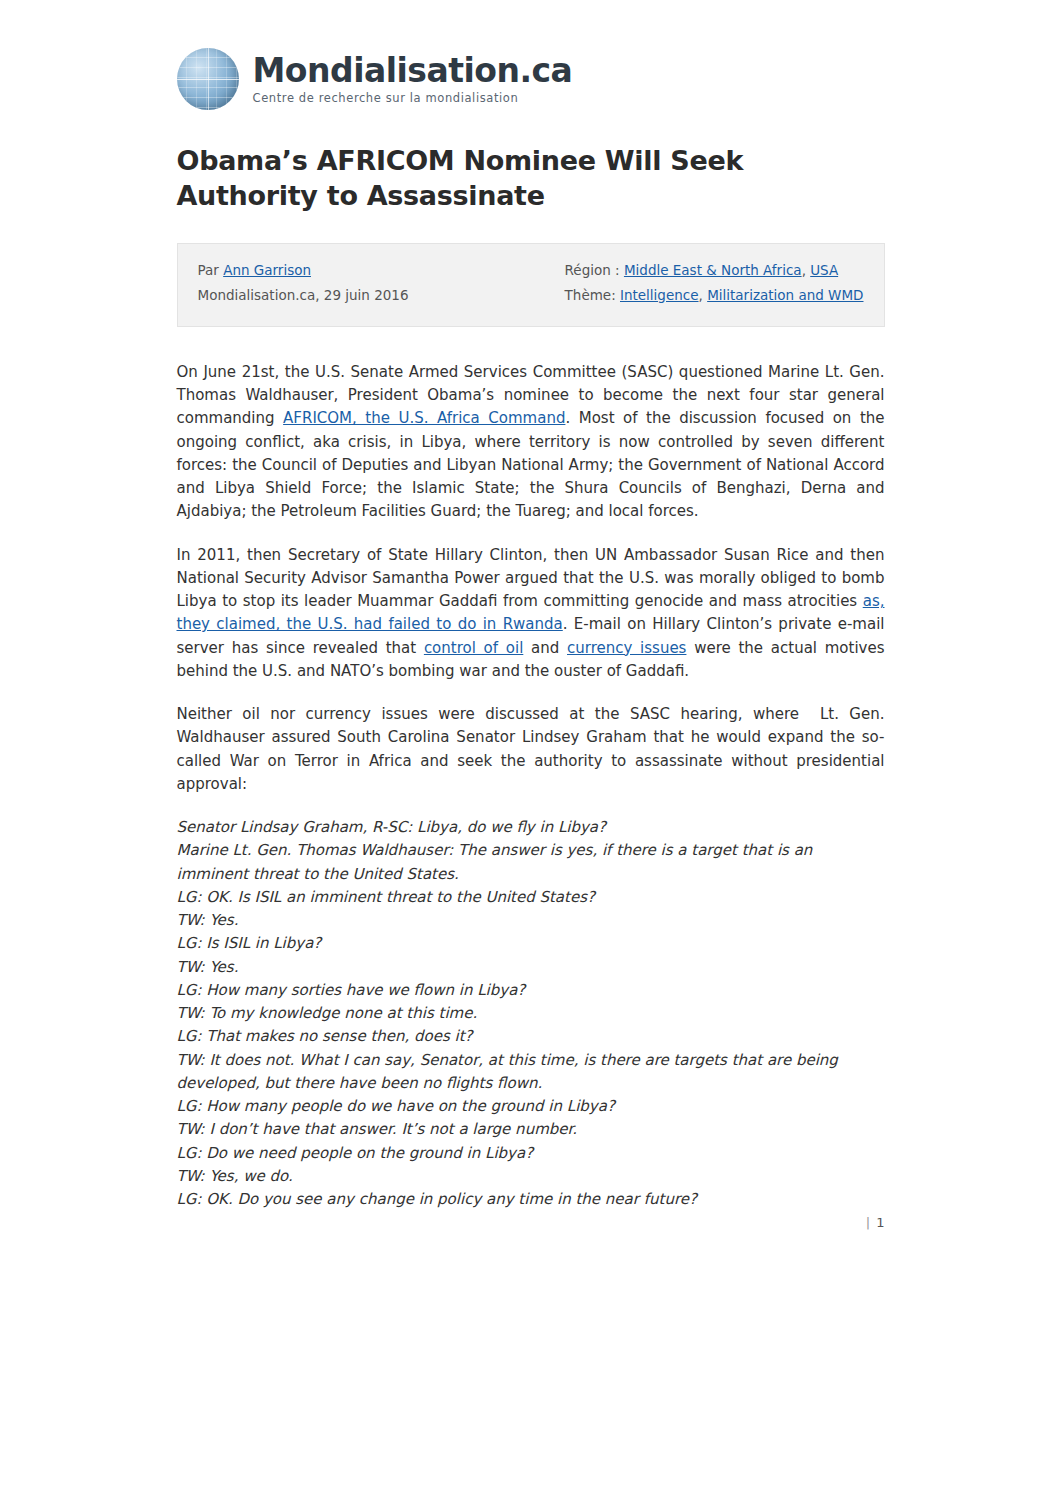Mondialisation.ca
Centre de recherche sur la mondialisation
Obama’s AFRICOM Nominee Will Seek Authority to Assassinate
Par Ann Garrison
Mondialisation.ca, 29 juin 2016
Région : Middle East & North Africa, USA
Thème: Intelligence, Militarization and WMD
On June 21st, the U.S. Senate Armed Services Committee (SASC) questioned Marine Lt. Gen. Thomas Waldhauser, President Obama’s nominee to become the next four star general commanding AFRICOM, the U.S. Africa Command. Most of the discussion focused on the ongoing conflict, aka crisis, in Libya, where territory is now controlled by seven different forces: the Council of Deputies and Libyan National Army; the Government of National Accord and Libya Shield Force; the Islamic State; the Shura Councils of Benghazi, Derna and Ajdabiya; the Petroleum Facilities Guard; the Tuareg; and local forces.
In 2011, then Secretary of State Hillary Clinton, then UN Ambassador Susan Rice and then National Security Advisor Samantha Power argued that the U.S. was morally obliged to bomb Libya to stop its leader Muammar Gaddafi from committing genocide and mass atrocities as, they claimed, the U.S. had failed to do in Rwanda. E-mail on Hillary Clinton’s private e-mail server has since revealed that control of oil and currency issues were the actual motives behind the U.S. and NATO’s bombing war and the ouster of Gaddafi.
Neither oil nor currency issues were discussed at the SASC hearing, where Lt. Gen. Waldhauser assured South Carolina Senator Lindsey Graham that he would expand the so-called War on Terror in Africa and seek the authority to assassinate without presidential approval:
Senator Lindsay Graham, R-SC: Libya, do we fly in Libya?
Marine Lt. Gen. Thomas Waldhauser: The answer is yes, if there is a target that is an imminent threat to the United States.
LG: OK. Is ISIL an imminent threat to the United States?
TW: Yes.
LG: Is ISIL in Libya?
TW: Yes.
LG: How many sorties have we flown in Libya?
TW: To my knowledge none at this time.
LG: That makes no sense then, does it?
TW: It does not. What I can say, Senator, at this time, is there are targets that are being developed, but there have been no flights flown.
LG: How many people do we have on the ground in Libya?
TW: I don’t have that answer. It’s not a large number.
LG: Do we need people on the ground in Libya?
TW: Yes, we do.
LG: OK. Do you see any change in policy any time in the near future?
|1